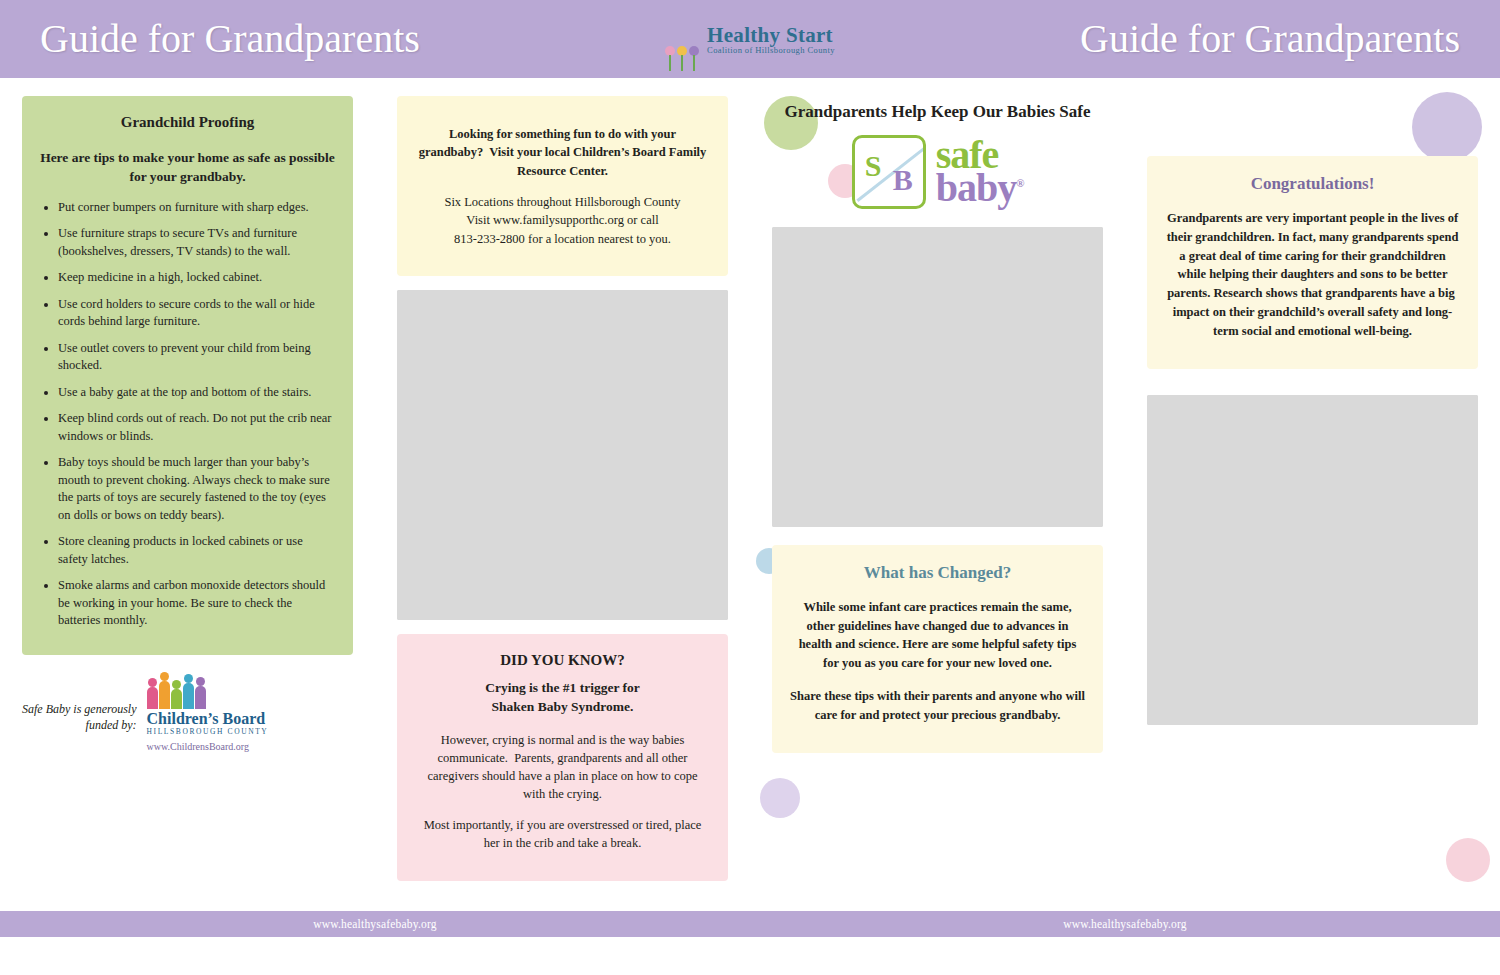Guide for Grandparents
Healthy Start
Coalition of Hillsborough County
Guide for Grandparents
Grandchild Proofing
Here are tips to make your home as safe as possible for your grandbaby.
Put corner bumpers on furniture with sharp edges.
Use furniture straps to secure TVs and furniture (bookshelves, dressers, TV stands) to the wall.
Keep medicine in a high, locked cabinet.
Use cord holders to secure cords to the wall or hide cords behind large furniture.
Use outlet covers to prevent your child from being shocked.
Use a baby gate at the top and bottom of the stairs.
Keep blind cords out of reach. Do not put the crib near windows or blinds.
Baby toys should be much larger than your baby’s mouth to prevent choking. Always check to make sure the parts of toys are securely fastened to the toy (eyes on dolls or bows on teddy bears).
Store cleaning products in locked cabinets or use safety latches.
Smoke alarms and carbon monoxide detectors should be working in your home. Be sure to check the batteries monthly.
Safe Baby is generously
funded by:
Children’s Board
HILLSBOROUGH COUNTY
www.ChildrensBoard.org
Looking for something fun to do with your grandbaby? Visit your local Children’s Board Family Resource Center.
Six Locations throughout Hillsborough County
Visit www.familysupporthc.org or call
813-233-2800 for a location nearest to you.
Grandfather giving granddaughter a shoulder ride.
DID YOU KNOW?
Crying is the #1 trigger for
Shaken Baby Syndrome.
However, crying is normal and is the way babies communicate. Parents, grandparents and all other caregivers should have a plan in place on how to cope with the crying.
Most importantly, if you are overstressed or tired, place her in the crib and take a break.
Grandparents Help Keep Our Babies Safe
S B
safe
baby®
What has Changed?
While some infant care practices remain the same, other guidelines have changed due to advances in health and science. Here are some helpful safety tips for you as you care for your new loved one.
Share these tips with their parents and anyone who will care for and protect your precious grandbaby.
Congratulations!
Grandparents are very important people in the lives of their grandchildren. In fact, many grandparents spend a great deal of time caring for their grandchildren while helping their daughters and sons to be better parents. Research shows that grandparents have a big impact on their grandchild’s overall safety and long-term social and emotional well-being.
www.healthysafebaby.org
www.healthysafebaby.org